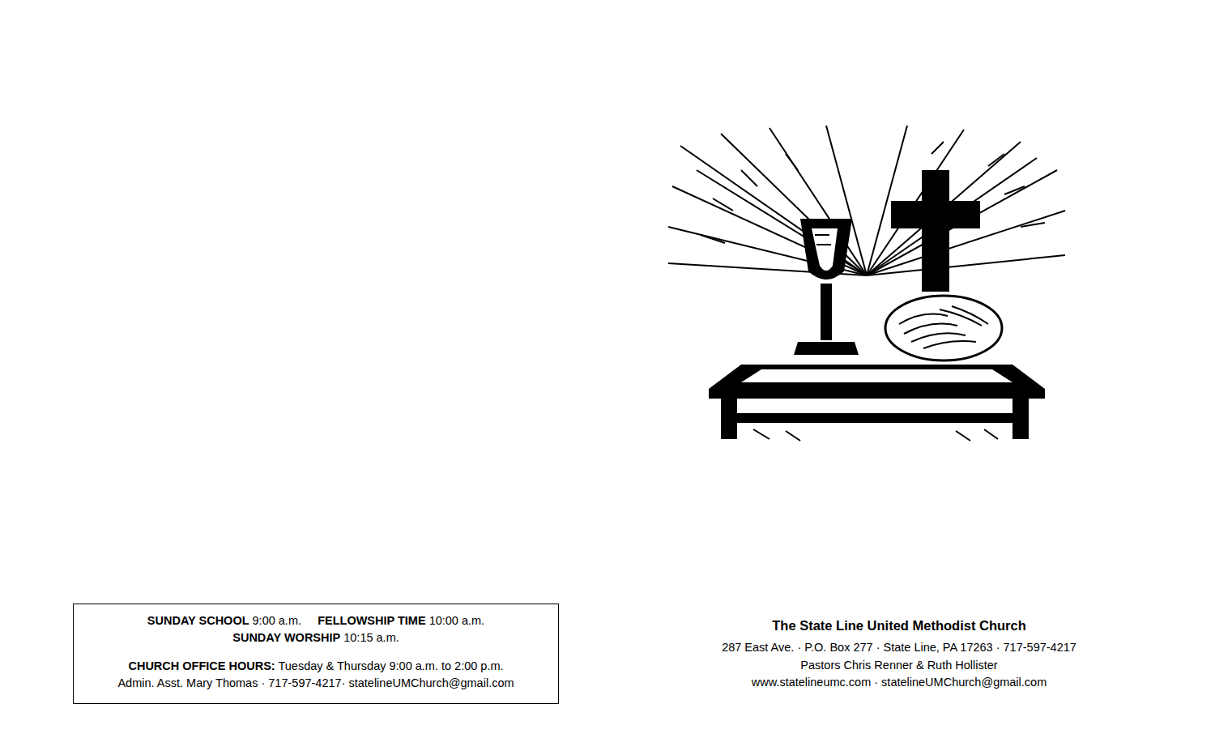SUNDAY SCHOOL 9:00 a.m. FELLOWSHIP TIME 10:00 a.m.
SUNDAY WORSHIP 10:15 a.m.
CHURCH OFFICE HOURS: Tuesday & Thursday 9:00 a.m. to 2:00 p.m.
Admin. Asst. Mary Thomas · 717-597-4217· statelineUMChurch@gmail.com
The State Line United Methodist Church
287 East Ave. · P.O. Box 277 · State Line, PA 17263 · 717-597-4217
Pastors Chris Renner & Ruth Hollister
www.statelineumc.com · statelineUMChurch@gmail.com